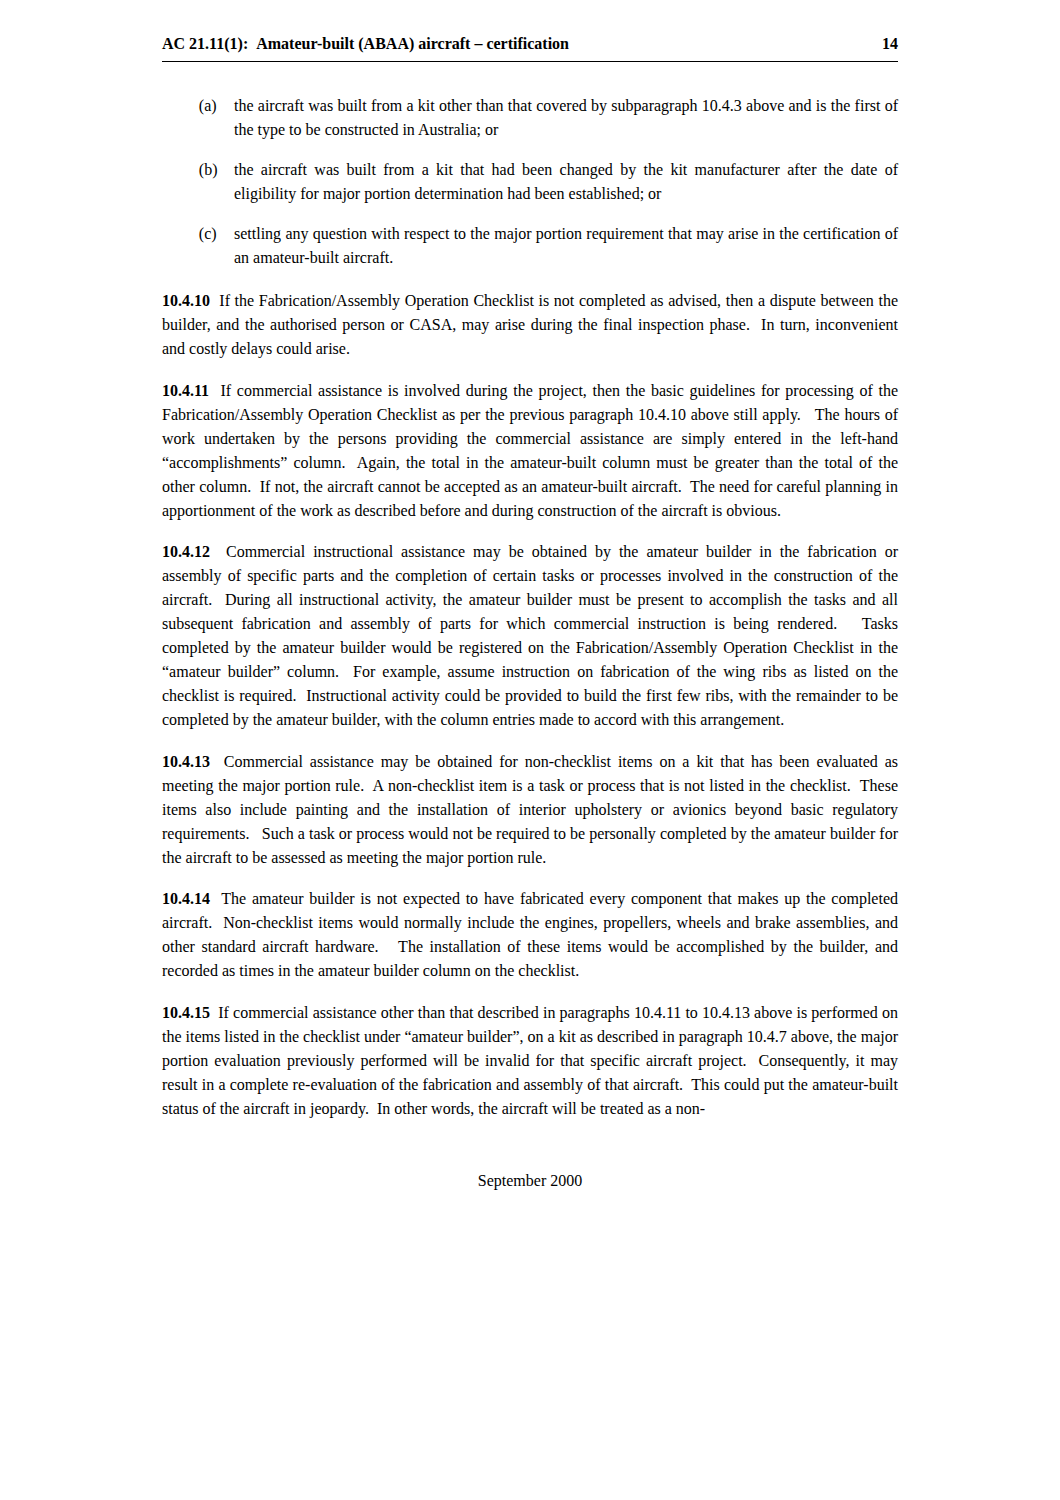AC 21.11(1): Amateur-built (ABAA) aircraft – certification 14
(a) the aircraft was built from a kit other than that covered by subparagraph 10.4.3 above and is the first of the type to be constructed in Australia; or
(b) the aircraft was built from a kit that had been changed by the kit manufacturer after the date of eligibility for major portion determination had been established; or
(c) settling any question with respect to the major portion requirement that may arise in the certification of an amateur-built aircraft.
10.4.10 If the Fabrication/Assembly Operation Checklist is not completed as advised, then a dispute between the builder, and the authorised person or CASA, may arise during the final inspection phase. In turn, inconvenient and costly delays could arise.
10.4.11 If commercial assistance is involved during the project, then the basic guidelines for processing of the Fabrication/Assembly Operation Checklist as per the previous paragraph 10.4.10 above still apply. The hours of work undertaken by the persons providing the commercial assistance are simply entered in the left-hand “accomplishments” column. Again, the total in the amateur-built column must be greater than the total of the other column. If not, the aircraft cannot be accepted as an amateur-built aircraft. The need for careful planning in apportionment of the work as described before and during construction of the aircraft is obvious.
10.4.12 Commercial instructional assistance may be obtained by the amateur builder in the fabrication or assembly of specific parts and the completion of certain tasks or processes involved in the construction of the aircraft. During all instructional activity, the amateur builder must be present to accomplish the tasks and all subsequent fabrication and assembly of parts for which commercial instruction is being rendered. Tasks completed by the amateur builder would be registered on the Fabrication/Assembly Operation Checklist in the “amateur builder” column. For example, assume instruction on fabrication of the wing ribs as listed on the checklist is required. Instructional activity could be provided to build the first few ribs, with the remainder to be completed by the amateur builder, with the column entries made to accord with this arrangement.
10.4.13 Commercial assistance may be obtained for non-checklist items on a kit that has been evaluated as meeting the major portion rule. A non-checklist item is a task or process that is not listed in the checklist. These items also include painting and the installation of interior upholstery or avionics beyond basic regulatory requirements. Such a task or process would not be required to be personally completed by the amateur builder for the aircraft to be assessed as meeting the major portion rule.
10.4.14 The amateur builder is not expected to have fabricated every component that makes up the completed aircraft. Non-checklist items would normally include the engines, propellers, wheels and brake assemblies, and other standard aircraft hardware. The installation of these items would be accomplished by the builder, and recorded as times in the amateur builder column on the checklist.
10.4.15 If commercial assistance other than that described in paragraphs 10.4.11 to 10.4.13 above is performed on the items listed in the checklist under “amateur builder”, on a kit as described in paragraph 10.4.7 above, the major portion evaluation previously performed will be invalid for that specific aircraft project. Consequently, it may result in a complete re-evaluation of the fabrication and assembly of that aircraft. This could put the amateur-built status of the aircraft in jeopardy. In other words, the aircraft will be treated as a non-
September 2000